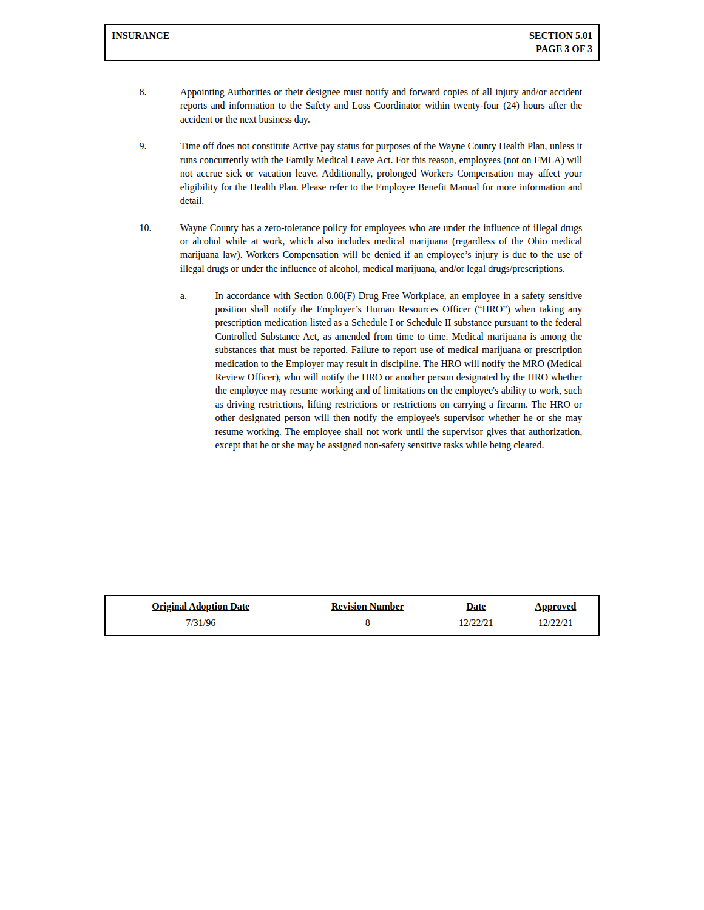INSURANCE
SECTION 5.01
PAGE 3 OF 3
8. Appointing Authorities or their designee must notify and forward copies of all injury and/or accident reports and information to the Safety and Loss Coordinator within twenty-four (24) hours after the accident or the next business day.
9. Time off does not constitute Active pay status for purposes of the Wayne County Health Plan, unless it runs concurrently with the Family Medical Leave Act. For this reason, employees (not on FMLA) will not accrue sick or vacation leave. Additionally, prolonged Workers Compensation may affect your eligibility for the Health Plan. Please refer to the Employee Benefit Manual for more information and detail.
10. Wayne County has a zero-tolerance policy for employees who are under the influence of illegal drugs or alcohol while at work, which also includes medical marijuana (regardless of the Ohio medical marijuana law). Workers Compensation will be denied if an employee’s injury is due to the use of illegal drugs or under the influence of alcohol, medical marijuana, and/or legal drugs/prescriptions.
a. In accordance with Section 8.08(F) Drug Free Workplace, an employee in a safety sensitive position shall notify the Employer’s Human Resources Officer (“HRO”) when taking any prescription medication listed as a Schedule I or Schedule II substance pursuant to the federal Controlled Substance Act, as amended from time to time. Medical marijuana is among the substances that must be reported. Failure to report use of medical marijuana or prescription medication to the Employer may result in discipline. The HRO will notify the MRO (Medical Review Officer), who will notify the HRO or another person designated by the HRO whether the employee may resume working and of limitations on the employee's ability to work, such as driving restrictions, lifting restrictions or restrictions on carrying a firearm. The HRO or other designated person will then notify the employee's supervisor whether he or she may resume working. The employee shall not work until the supervisor gives that authorization, except that he or she may be assigned non-safety sensitive tasks while being cleared.
| Original Adoption Date | Revision Number | Date | Approved |
| --- | --- | --- | --- |
| 7/31/96 | 8 | 12/22/21 | 12/22/21 |